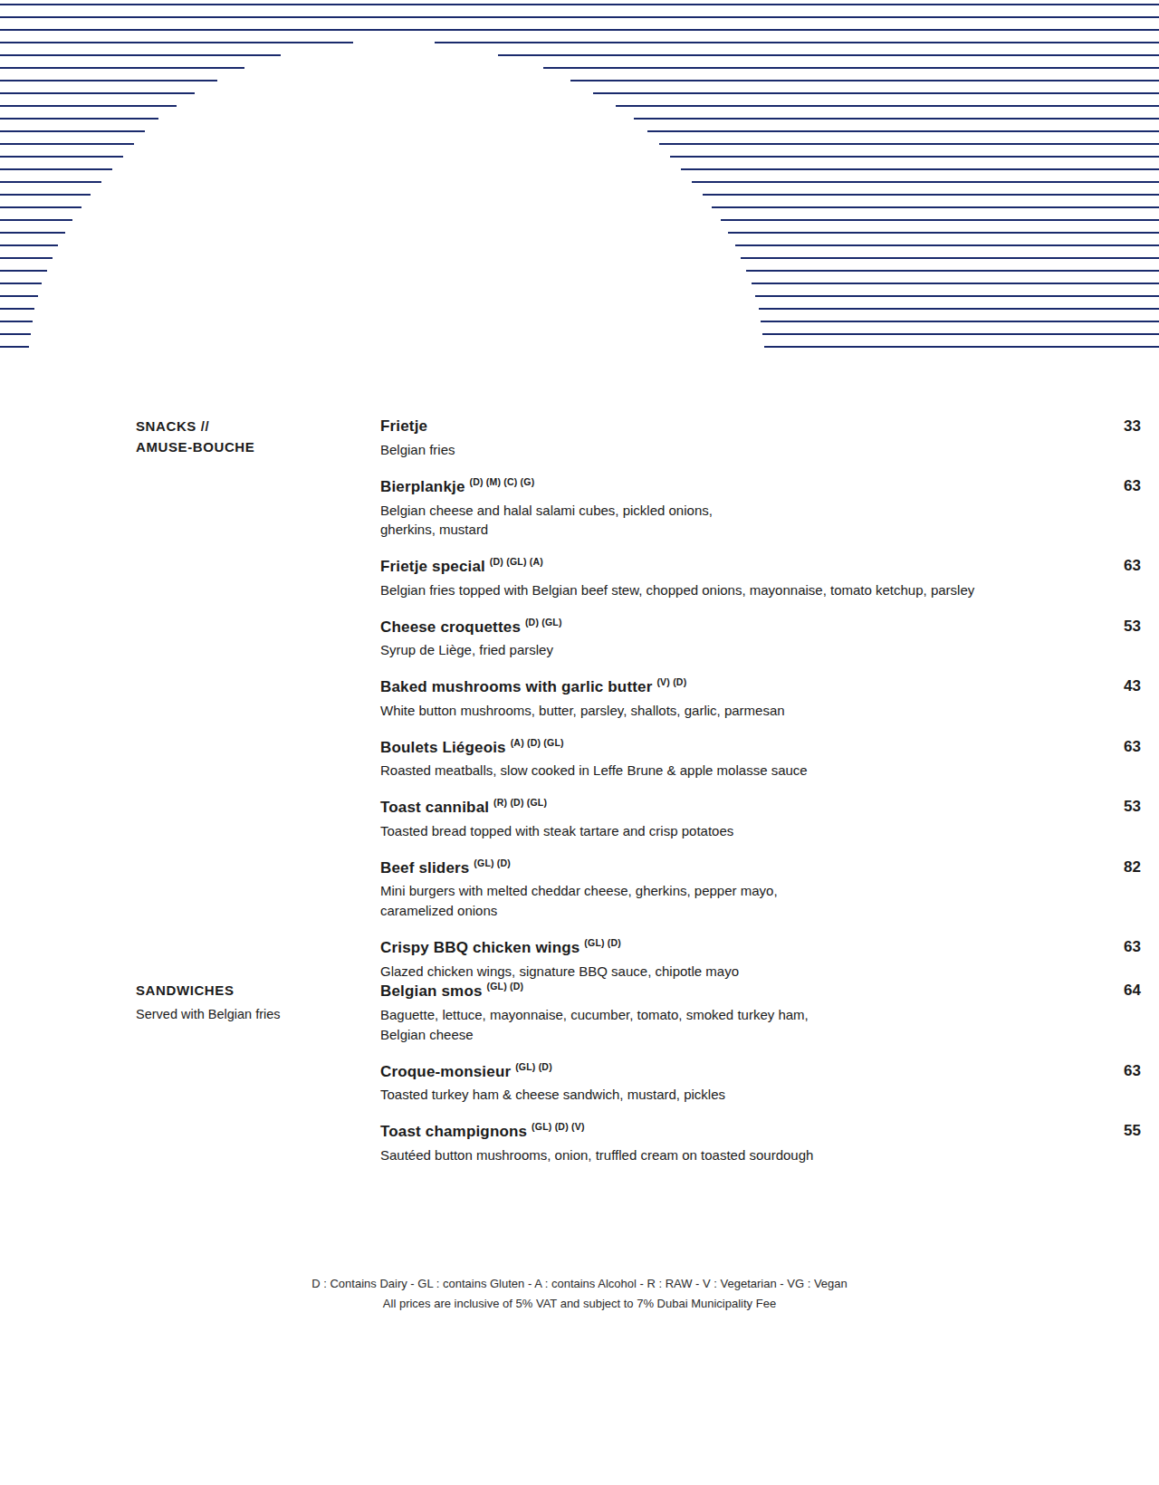Snacks //
Amuse-Bouche
Frietje
Belgian fries
33
Bierplankje (D) (M) (C) (G)
Belgian cheese and halal salami cubes, pickled onions,
gherkins, mustard
63
Frietje special (D) (GL) (A)
Belgian fries topped with Belgian beef stew, chopped onions, mayonnaise, tomato ketchup, parsley
63
Cheese croquettes (D) (GL)
Syrup de Liège, fried parsley
53
Baked mushrooms with garlic butter (V) (D)
White button mushrooms, butter, parsley, shallots, garlic, parmesan
43
Boulets Liégeois (A) (D) (GL)
Roasted meatballs, slow cooked in Leffe Brune & apple molasse sauce
63
Toast cannibal (R) (D) (GL)
Toasted bread topped with steak tartare and crisp potatoes
53
Beef sliders (GL) (D)
Mini burgers with melted cheddar cheese, gherkins, pepper mayo,
caramelized onions
82
Crispy BBQ chicken wings (GL) (D)
Glazed chicken wings, signature BBQ sauce, chipotle mayo
63
Sandwiches Served with Belgian fries
Belgian smos (GL) (D)
Baguette, lettuce, mayonnaise, cucumber, tomato, smoked turkey ham,
Belgian cheese
64
Croque-monsieur (GL) (D)
Toasted turkey ham & cheese sandwich, mustard, pickles
63
Toast champignons (GL) (D) (V)
Sautéed button mushrooms, onion, truffled cream on toasted sourdough
55
D : Contains Dairy - GL : contains Gluten - A : contains Alcohol - R : RAW - V : Vegetarian - VG : Vegan
All prices are inclusive of 5% VAT and subject to 7% Dubai Municipality Fee